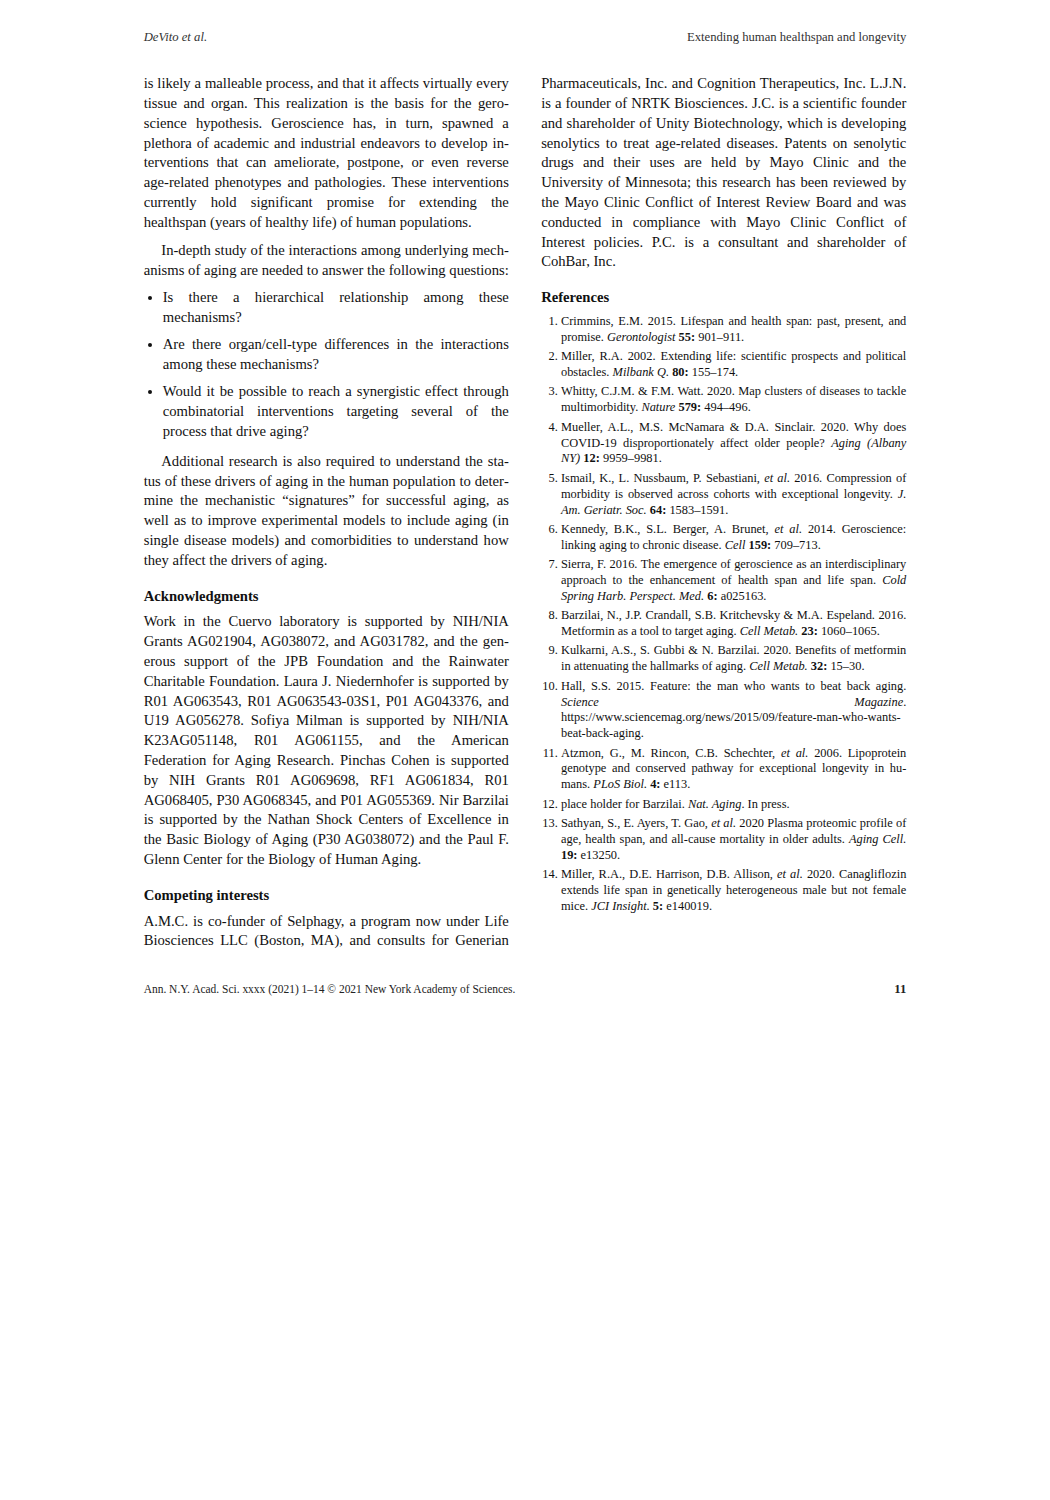DeVito et al.
Extending human healthspan and longevity
is likely a malleable process, and that it affects virtually every tissue and organ. This realization is the basis for the geroscience hypothesis. Geroscience has, in turn, spawned a plethora of academic and industrial endeavors to develop interventions that can ameliorate, postpone, or even reverse age-related phenotypes and pathologies. These interventions currently hold significant promise for extending the healthspan (years of healthy life) of human populations.
In-depth study of the interactions among underlying mechanisms of aging are needed to answer the following questions:
Is there a hierarchical relationship among these mechanisms?
Are there organ/cell-type differences in the interactions among these mechanisms?
Would it be possible to reach a synergistic effect through combinatorial interventions targeting several of the process that drive aging?
Additional research is also required to understand the status of these drivers of aging in the human population to determine the mechanistic “signatures” for successful aging, as well as to improve experimental models to include aging (in single disease models) and comorbidities to understand how they affect the drivers of aging.
Acknowledgments
Work in the Cuervo laboratory is supported by NIH/NIA Grants AG021904, AG038072, and AG031782, and the generous support of the JPB Foundation and the Rainwater Charitable Foundation. Laura J. Niedernhofer is supported by R01 AG063543, R01 AG063543-03S1, P01 AG043376, and U19 AG056278. Sofiya Milman is supported by NIH/NIA K23AG051148, R01 AG061155, and the American Federation for Aging Research. Pinchas Cohen is supported by NIH Grants R01 AG069698, RF1 AG061834, R01 AG068405, P30 AG068345, and P01 AG055369. Nir Barzilai is supported by the Nathan Shock Centers of Excellence in the Basic Biology of Aging (P30 AG038072) and the Paul F. Glenn Center for the Biology of Human Aging.
Competing interests
A.M.C. is co-funder of Selphagy, a program now under Life Biosciences LLC (Boston, MA), and consults for Generian Pharmaceuticals, Inc. and Cognition Therapeutics, Inc. L.J.N. is a founder of NRTK Biosciences. J.C. is a scientific founder and shareholder of Unity Biotechnology, which is developing senolytics to treat age-related diseases. Patents on senolytic drugs and their uses are held by Mayo Clinic and the University of Minnesota; this research has been reviewed by the Mayo Clinic Conflict of Interest Review Board and was conducted in compliance with Mayo Clinic Conflict of Interest policies. P.C. is a consultant and shareholder of CohBar, Inc.
References
Crimmins, E.M. 2015. Lifespan and health span: past, present, and promise. Gerontologist 55: 901–911.
Miller, R.A. 2002. Extending life: scientific prospects and political obstacles. Milbank Q. 80: 155–174.
Whitty, C.J.M. & F.M. Watt. 2020. Map clusters of diseases to tackle multimorbidity. Nature 579: 494–496.
Mueller, A.L., M.S. McNamara & D.A. Sinclair. 2020. Why does COVID-19 disproportionately affect older people? Aging (Albany NY) 12: 9959–9981.
Ismail, K., L. Nussbaum, P. Sebastiani, et al. 2016. Compression of morbidity is observed across cohorts with exceptional longevity. J. Am. Geriatr. Soc. 64: 1583–1591.
Kennedy, B.K., S.L. Berger, A. Brunet, et al. 2014. Geroscience: linking aging to chronic disease. Cell 159: 709–713.
Sierra, F. 2016. The emergence of geroscience as an interdisciplinary approach to the enhancement of health span and life span. Cold Spring Harb. Perspect. Med. 6: a025163.
Barzilai, N., J.P. Crandall, S.B. Kritchevsky & M.A. Espeland. 2016. Metformin as a tool to target aging. Cell Metab. 23: 1060–1065.
Kulkarni, A.S., S. Gubbi & N. Barzilai. 2020. Benefits of metformin in attenuating the hallmarks of aging. Cell Metab. 32: 15–30.
Hall, S.S. 2015. Feature: the man who wants to beat back aging. Science Magazine. https://www.sciencemag.org/news/2015/09/feature-man-who-wants-beat-back-aging.
Atzmon, G., M. Rincon, C.B. Schechter, et al. 2006. Lipoprotein genotype and conserved pathway for exceptional longevity in humans. PLoS Biol. 4: e113.
place holder for Barzilai. Nat. Aging. In press.
Sathyan, S., E. Ayers, T. Gao, et al. 2020 Plasma proteomic profile of age, health span, and all-cause mortality in older adults. Aging Cell. 19: e13250.
Miller, R.A., D.E. Harrison, D.B. Allison, et al. 2020. Canagliflozin extends life span in genetically heterogeneous male but not female mice. JCI Insight. 5: e140019.
Ann. N.Y. Acad. Sci. xxxx (2021) 1–14 © 2021 New York Academy of Sciences.
11